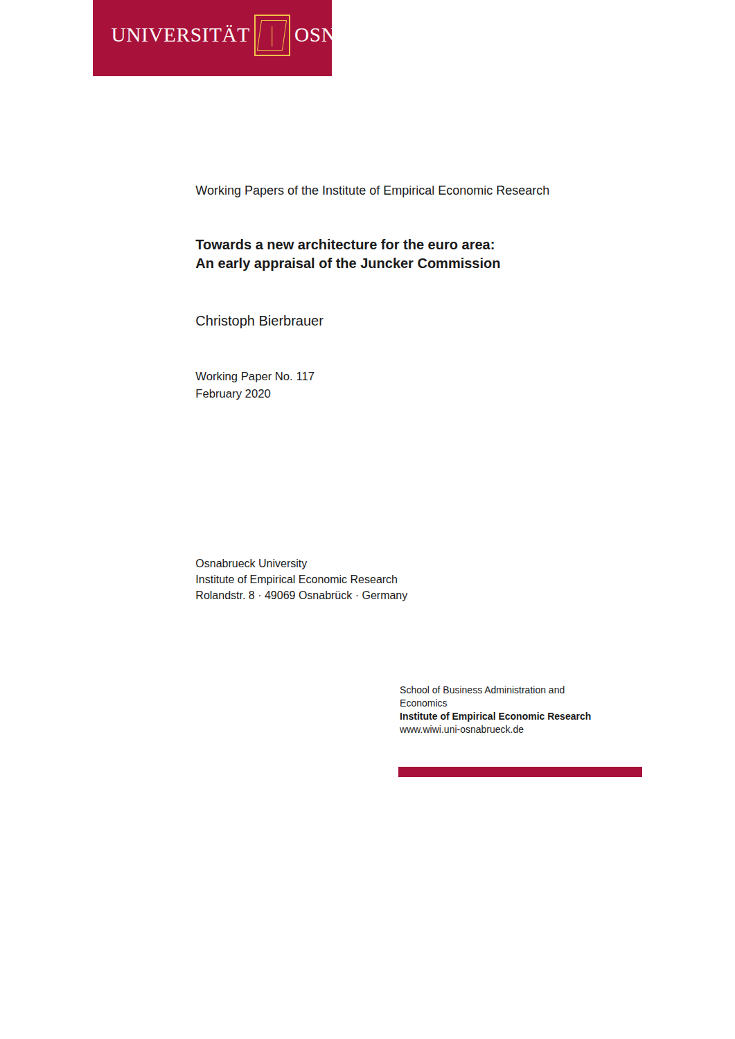UNIVERSITÄT OSNABRÜCK
Working Papers of the Institute of Empirical Economic Research
Towards a new architecture for the euro area:
An early appraisal of the Juncker Commission
Christoph Bierbrauer
Working Paper No. 117
February 2020
Osnabrueck University
Institute of Empirical Economic Research
Rolandstr. 8 · 49069 Osnabrück · Germany
School of Business Administration and Economics
Institute of Empirical Economic Research
www.wiwi.uni-osnabrueck.de